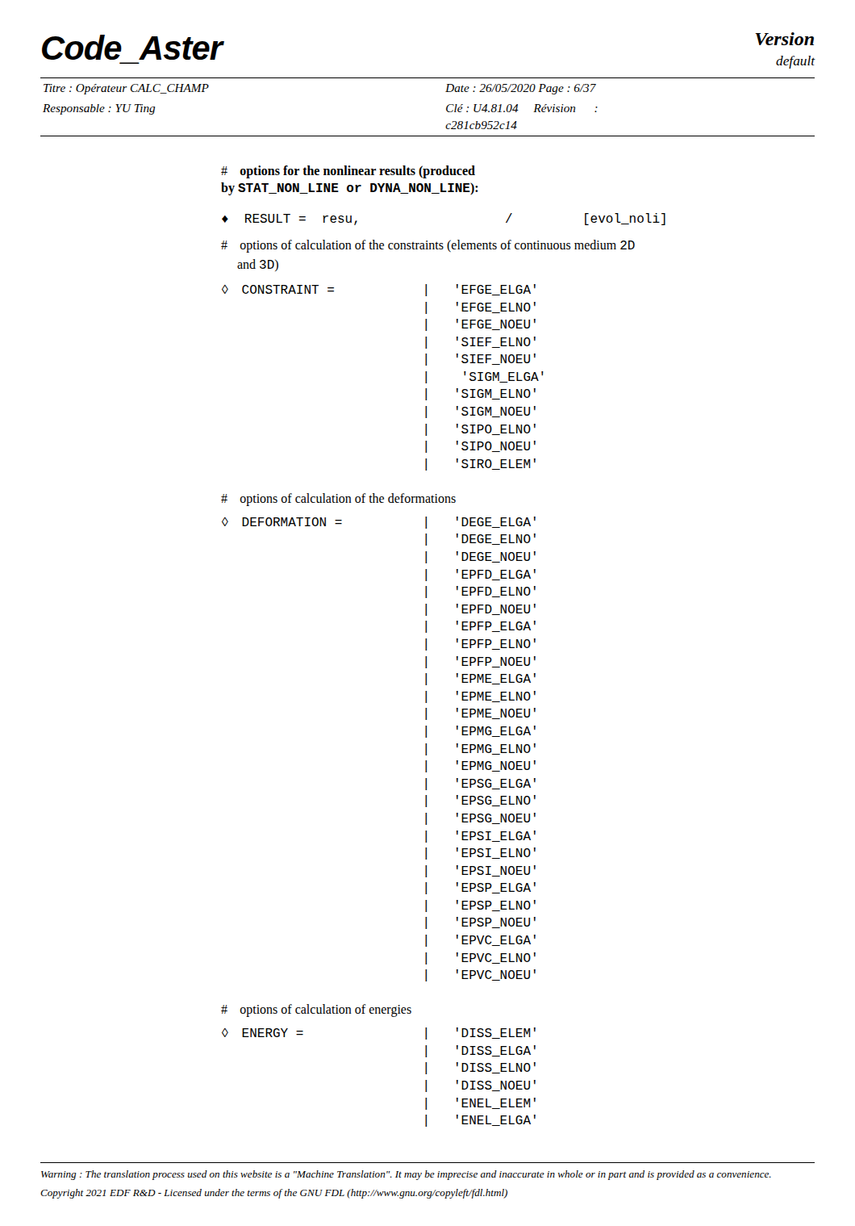Code_Aster
Versiondefault
| Titre : Opérateur CALC_CHAMP | Date : 26/05/2020 Page : 6/37 |
| Responsable : YU Ting | Clé : U4.81.04 Révision : c281cb952c14 |
# options for the nonlinear results (produced
by STAT_NON_LINE or DYNA_NON_LINE):
♦ RESULT = resu,
/
[evol_noli]
# options of calculation of the constraints (elements of continuous medium 2D
and 3D)
◊
CONSTRAINT =
| 'EFGE_ELGA'
| 'EFGE_ELNO'
| 'EFGE_NOEU'
| 'SIEF_ELNO'
| 'SIEF_NOEU'
| 'SIGM_ELGA'
| 'SIGM_ELNO'
| 'SIGM_NOEU'
| 'SIPO_ELNO'
| 'SIPO_NOEU'
| 'SIRO_ELEM'
# options of calculation of the deformations
◊
DEFORMATION =
| 'DEGE_ELGA'
| 'DEGE_ELNO'
| 'DEGE_NOEU'
| 'EPFD_ELGA'
| 'EPFD_ELNO'
| 'EPFD_NOEU'
| 'EPFP_ELGA'
| 'EPFP_ELNO'
| 'EPFP_NOEU'
| 'EPME_ELGA'
| 'EPME_ELNO'
| 'EPME_NOEU'
| 'EPMG_ELGA'
| 'EPMG_ELNO'
| 'EPMG_NOEU'
| 'EPSG_ELGA'
| 'EPSG_ELNO'
| 'EPSG_NOEU'
| 'EPSI_ELGA'
| 'EPSI_ELNO'
| 'EPSI_NOEU'
| 'EPSP_ELGA'
| 'EPSP_ELNO'
| 'EPSP_NOEU'
| 'EPVC_ELGA'
| 'EPVC_ELNO'
| 'EPVC_NOEU'
# options of calculation of energies
◊
ENERGY =
| 'DISS_ELEM'
| 'DISS_ELGA'
| 'DISS_ELNO'
| 'DISS_NOEU'
| 'ENEL_ELEM'
| 'ENEL_ELGA'
Warning : The translation process used on this website is a "Machine Translation". It may be imprecise and inaccurate in whole or in part and is provided as a convenience.
Copyright 2021 EDF R&D - Licensed under the terms of the GNU FDL (http://www.gnu.org/copyleft/fdl.html)